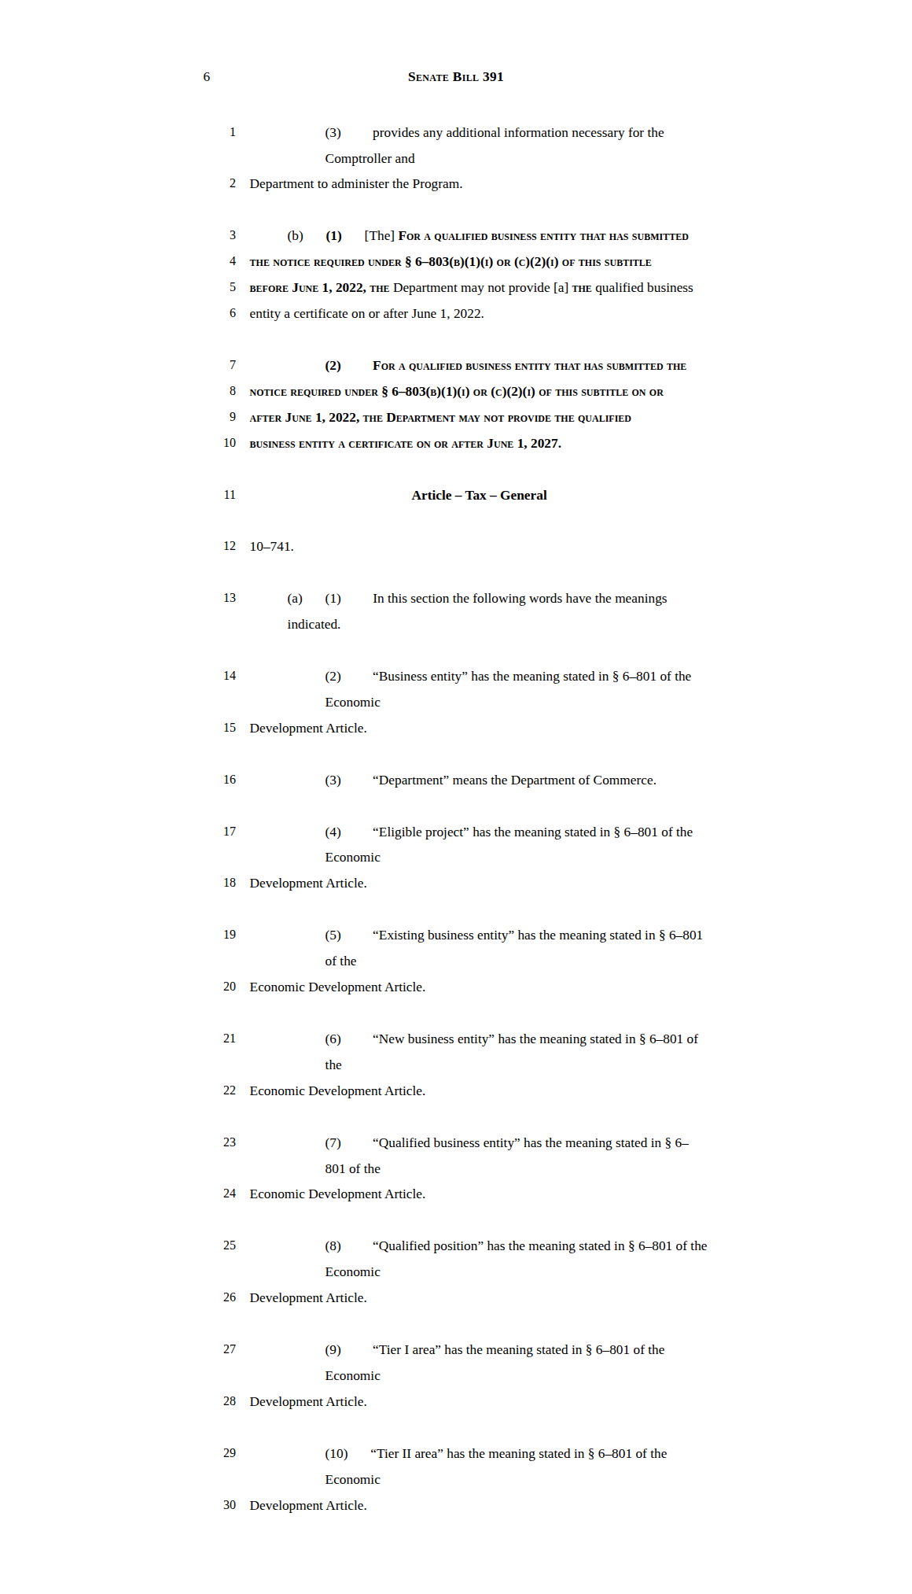6
Senate Bill 391
1
(3) provides any additional information necessary for the Comptroller and
2
Department to administer the Program.
3
(b) (1) [The] For a qualified business entity that has submitted
4
the notice required under § 6–803(b)(1)(i) or (c)(2)(i) of this subtitle
5
before June 1, 2022, the Department may not provide [a] the qualified business
6
entity a certificate on or after June 1, 2022.
7
(2) For a qualified business entity that has submitted the
8
notice required under § 6–803(b)(1)(i) or (c)(2)(i) of this subtitle on or
9
after June 1, 2022, the Department may not provide the qualified
10
business entity a certificate on or after June 1, 2027.
11
Article – Tax – General
12
10–741.
13
(a) (1) In this section the following words have the meanings indicated.
14
(2) “Business entity” has the meaning stated in § 6–801 of the Economic
15
Development Article.
16
(3) “Department” means the Department of Commerce.
17
(4) “Eligible project” has the meaning stated in § 6–801 of the Economic
18
Development Article.
19
(5) “Existing business entity” has the meaning stated in § 6–801 of the
20
Economic Development Article.
21
(6) “New business entity” has the meaning stated in § 6–801 of the
22
Economic Development Article.
23
(7) “Qualified business entity” has the meaning stated in § 6–801 of the
24
Economic Development Article.
25
(8) “Qualified position” has the meaning stated in § 6–801 of the Economic
26
Development Article.
27
(9) “Tier I area” has the meaning stated in § 6–801 of the Economic
28
Development Article.
29
(10) “Tier II area” has the meaning stated in § 6–801 of the Economic
30
Development Article.